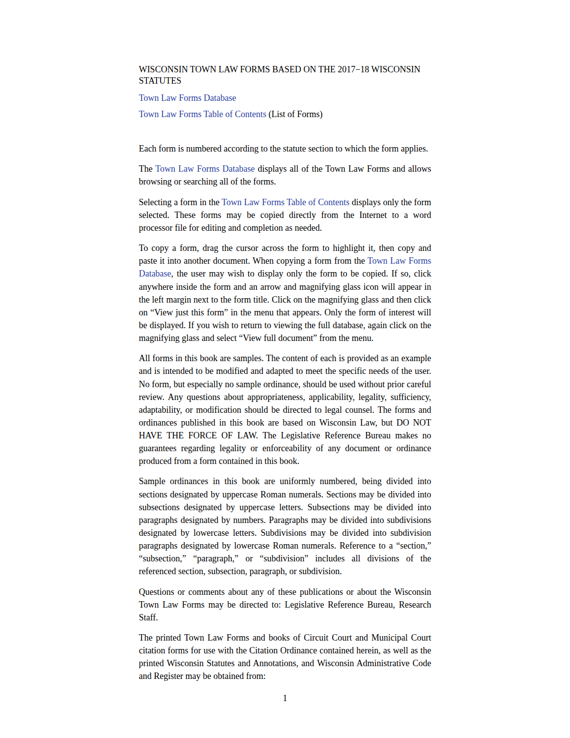WISCONSIN TOWN LAW FORMS BASED ON THE 2017−18 WISCONSIN STATUTES
Town Law Forms Database
Town Law Forms Table of Contents (List of Forms)
Each form is numbered according to the statute section to which the form applies.
The Town Law Forms Database displays all of the Town Law Forms and allows browsing or searching all of the forms.
Selecting a form in the Town Law Forms Table of Contents displays only the form selected. These forms may be copied directly from the Internet to a word processor file for editing and completion as needed.
To copy a form, drag the cursor across the form to highlight it, then copy and paste it into another document. When copying a form from the Town Law Forms Database, the user may wish to display only the form to be copied. If so, click anywhere inside the form and an arrow and magnifying glass icon will appear in the left margin next to the form title. Click on the magnifying glass and then click on “View just this form” in the menu that appears. Only the form of interest will be displayed. If you wish to return to viewing the full database, again click on the magnifying glass and select “View full document” from the menu.
All forms in this book are samples. The content of each is provided as an example and is intended to be modified and adapted to meet the specific needs of the user. No form, but especially no sample ordinance, should be used without prior careful review. Any questions about appropriateness, applicability, legality, sufficiency, adaptability, or modification should be directed to legal counsel. The forms and ordinances published in this book are based on Wisconsin Law, but DO NOT HAVE THE FORCE OF LAW. The Legislative Reference Bureau makes no guarantees regarding legality or enforceability of any document or ordinance produced from a form contained in this book.
Sample ordinances in this book are uniformly numbered, being divided into sections designated by uppercase Roman numerals. Sections may be divided into subsections designated by uppercase letters. Subsections may be divided into paragraphs designated by numbers. Paragraphs may be divided into subdivisions designated by lowercase letters. Subdivisions may be divided into subdivision paragraphs designated by lowercase Roman numerals. Reference to a “section,” “subsection,” “paragraph,” or “subdivision” includes all divisions of the referenced section, subsection, paragraph, or subdivision.
Questions or comments about any of these publications or about the Wisconsin Town Law Forms may be directed to: Legislative Reference Bureau, Research Staff.
The printed Town Law Forms and books of Circuit Court and Municipal Court citation forms for use with the Citation Ordinance contained herein, as well as the printed Wisconsin Statutes and Annotations, and Wisconsin Administrative Code and Register may be obtained from:
1